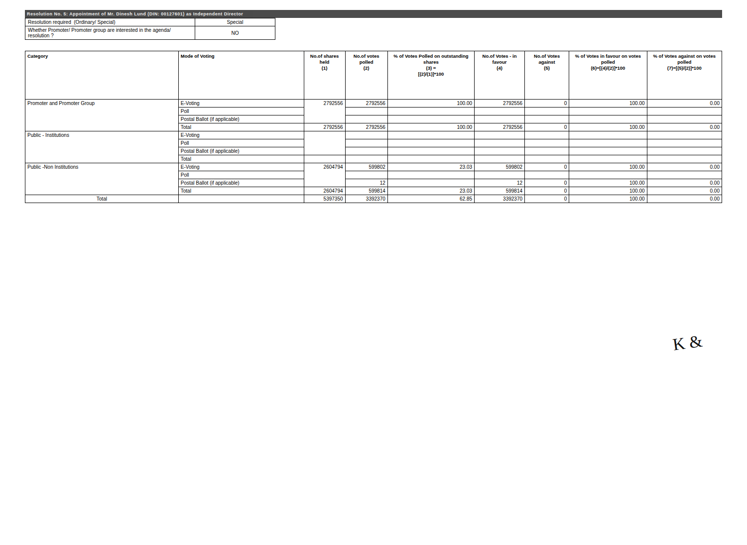Resolution No. 5: Appointment of Mr. Dinesh Lund (DIN: 00127601) as Independent Director
| Resolution required (Ordinary/ Special) | Special |
| Whether Promoter/ Promoter group are interested in the agenda/ resolution ? | NO |
| Category | Mode of Voting | No.of shares held (1) | No.of votes polled (2) | % of Votes Polled on outstanding shares (3) = [(2)/(1)]*100 | No.of Votes - in favour (4) | No.of Votes against (5) | % of Votes in favour on votes polled (6)=[(4)/(2)]*100 | % of Votes against on votes polled (7)=[(5)/(2)]*100 |
| --- | --- | --- | --- | --- | --- | --- | --- | --- |
| Promoter and Promoter Group | E-Voting | 2792556 | 2792556 | 100.00 | 2792556 | 0 | 100.00 | 0.00 |
| Poll | | | | | | |
| Postal Ballot (if applicable) | | | | | | |
| Total | 2792556 | 2792556 | 100.00 | 2792556 | 0 | 100.00 | 0.00 |
| Public - Institutions | E-Voting | | | | | | | |
| Poll | | | | | | |
| Postal Ballot (if applicable) | | | | | | |
| Total | | | | | | | |
| Public -Non Institutions | E-Voting | 2604794 | 599802 | 23.03 | 599802 | 0 | 100.00 | 0.00 |
| Poll | | | | | | |
| Postal Ballot (if applicable) | 12 | | 12 | 0 | 100.00 | 0.00 |
| Total | 2604794 | 599814 | 23.03 | 599814 | 0 | 100.00 | 0.00 |
| Total | | 5397350 | 3392370 | 62.85 | 3392370 | 0 | 100.00 | 0.00 |
K &